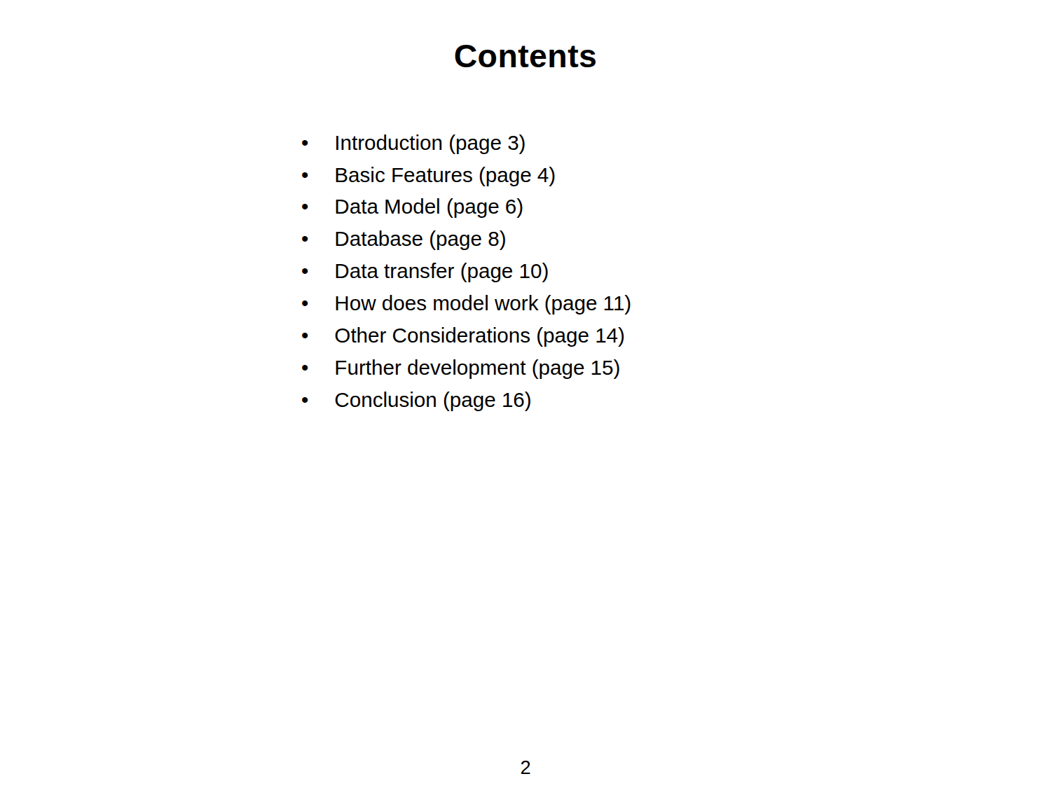Contents
Introduction (page 3)
Basic Features (page 4)
Data Model (page 6)
Database (page 8)
Data transfer (page 10)
How does model work (page 11)
Other Considerations (page 14)
Further development (page 15)
Conclusion (page 16)
2